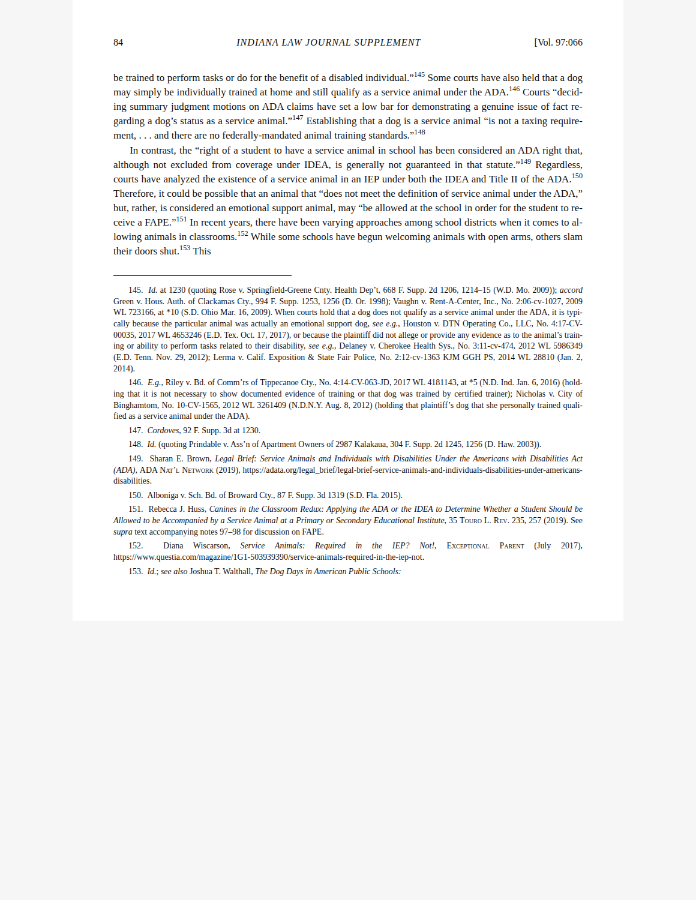84 Indiana Law Journal Supplement [Vol. 97:066
be trained to perform tasks or do for the benefit of a disabled individual.”145 Some courts have also held that a dog may simply be individually trained at home and still qualify as a service animal under the ADA.146 Courts “deciding summary judgment motions on ADA claims have set a low bar for demonstrating a genuine issue of fact regarding a dog’s status as a service animal.”147 Establishing that a dog is a service animal “is not a taxing requirement, . . . and there are no federally-mandated animal training standards.”148
In contrast, the “right of a student to have a service animal in school has been considered an ADA right that, although not excluded from coverage under IDEA, is generally not guaranteed in that statute.”149 Regardless, courts have analyzed the existence of a service animal in an IEP under both the IDEA and Title II of the ADA.150 Therefore, it could be possible that an animal that “does not meet the definition of service animal under the ADA,” but, rather, is considered an emotional support animal, may “be allowed at the school in order for the student to receive a FAPE.”151 In recent years, there have been varying approaches among school districts when it comes to allowing animals in classrooms.152 While some schools have begun welcoming animals with open arms, others slam their doors shut.153 This
145. Id. at 1230 (quoting Rose v. Springfield-Greene Cnty. Health Dep’t, 668 F. Supp. 2d 1206, 1214–15 (W.D. Mo. 2009)); accord Green v. Hous. Auth. of Clackamas Cty., 994 F. Supp. 1253, 1256 (D. Or. 1998); Vaughn v. Rent-A-Center, Inc., No. 2:06-cv-1027, 2009 WL 723166, at *10 (S.D. Ohio Mar. 16, 2009). When courts hold that a dog does not qualify as a service animal under the ADA, it is typically because the particular animal was actually an emotional support dog, see e.g., Houston v. DTN Operating Co., LLC, No. 4:17-CV-00035, 2017 WL 4653246 (E.D. Tex. Oct. 17, 2017), or because the plaintiff did not allege or provide any evidence as to the animal’s training or ability to perform tasks related to their disability, see e.g., Delaney v. Cherokee Health Sys., No. 3:11-cv-474, 2012 WL 5986349 (E.D. Tenn. Nov. 29, 2012); Lerma v. Calif. Exposition & State Fair Police, No. 2:12-cv-1363 KJM GGH PS, 2014 WL 28810 (Jan. 2, 2014).
146. E.g., Riley v. Bd. of Comm’rs of Tippecanoe Cty., No. 4:14-CV-063-JD, 2017 WL 4181143, at *5 (N.D. Ind. Jan. 6, 2016) (holding that it is not necessary to show documented evidence of training or that dog was trained by certified trainer); Nicholas v. City of Binghamtom, No. 10-CV-1565, 2012 WL 3261409 (N.D.N.Y. Aug. 8, 2012) (holding that plaintiff’s dog that she personally trained qualified as a service animal under the ADA).
147. Cordoves, 92 F. Supp. 3d at 1230.
148. Id. (quoting Prindable v. Ass’n of Apartment Owners of 2987 Kalakaua, 304 F. Supp. 2d 1245, 1256 (D. Haw. 2003)).
149. Sharan E. Brown, Legal Brief: Service Animals and Individuals with Disabilities Under the Americans with Disabilities Act (ADA), ADA Nat’l Network (2019), https://adata.org/legal_brief/legal-brief-service-animals-and-individuals-disabilities-under-americans-disabilities.
150. Alboniga v. Sch. Bd. of Broward Cty., 87 F. Supp. 3d 1319 (S.D. Fla. 2015).
151. Rebecca J. Huss, Canines in the Classroom Redux: Applying the ADA or the IDEA to Determine Whether a Student Should be Allowed to be Accompanied by a Service Animal at a Primary or Secondary Educational Institute, 35 Touro L. Rev. 235, 257 (2019). See supra text accompanying notes 97–98 for discussion on FAPE.
152. Diana Wiscarson, Service Animals: Required in the IEP? Not!, Exceptional Parent (July 2017), https://www.questia.com/magazine/1G1-503939390/service-animals-required-in-the-iep-not.
153. Id.; see also Joshua T. Walthall, The Dog Days in American Public Schools: